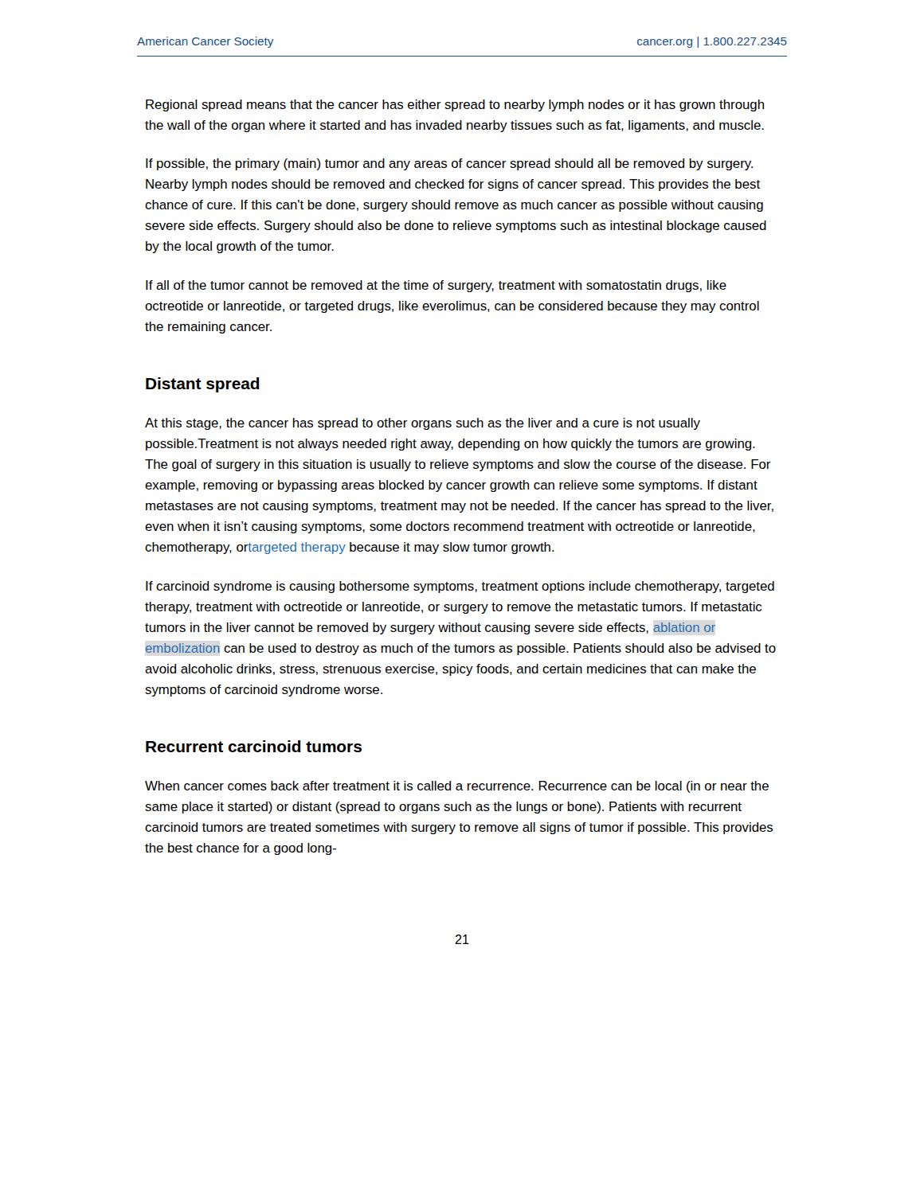American Cancer Society cancer.org | 1.800.227.2345
Regional spread means that the cancer has either spread to nearby lymph nodes or it has grown through the wall of the organ where it started and has invaded nearby tissues such as fat, ligaments, and muscle.
If possible, the primary (main) tumor and any areas of cancer spread should all be removed by surgery. Nearby lymph nodes should be removed and checked for signs of cancer spread. This provides the best chance of cure. If this can't be done, surgery should remove as much cancer as possible without causing severe side effects. Surgery should also be done to relieve symptoms such as intestinal blockage caused by the local growth of the tumor.
If all of the tumor cannot be removed at the time of surgery, treatment with somatostatin drugs, like octreotide or lanreotide, or targeted drugs, like everolimus, can be considered because they may control the remaining cancer.
Distant spread
At this stage, the cancer has spread to other organs such as the liver and a cure is not usually possible.Treatment is not always needed right away, depending on how quickly the tumors are growing. The goal of surgery in this situation is usually to relieve symptoms and slow the course of the disease. For example, removing or bypassing areas blocked by cancer growth can relieve some symptoms. If distant metastases are not causing symptoms, treatment may not be needed. If the cancer has spread to the liver, even when it isn’t causing symptoms, some doctors recommend treatment with octreotide or lanreotide, chemotherapy, ortargeted therapy because it may slow tumor growth.
If carcinoid syndrome is causing bothersome symptoms, treatment options include chemotherapy, targeted therapy, treatment with octreotide or lanreotide, or surgery to remove the metastatic tumors. If metastatic tumors in the liver cannot be removed by surgery without causing severe side effects, ablation or embolization can be used to destroy as much of the tumors as possible. Patients should also be advised to avoid alcoholic drinks, stress, strenuous exercise, spicy foods, and certain medicines that can make the symptoms of carcinoid syndrome worse.
Recurrent carcinoid tumors
When cancer comes back after treatment it is called a recurrence. Recurrence can be local (in or near the same place it started) or distant (spread to organs such as the lungs or bone). Patients with recurrent carcinoid tumors are treated sometimes with surgery to remove all signs of tumor if possible. This provides the best chance for a good long-
21